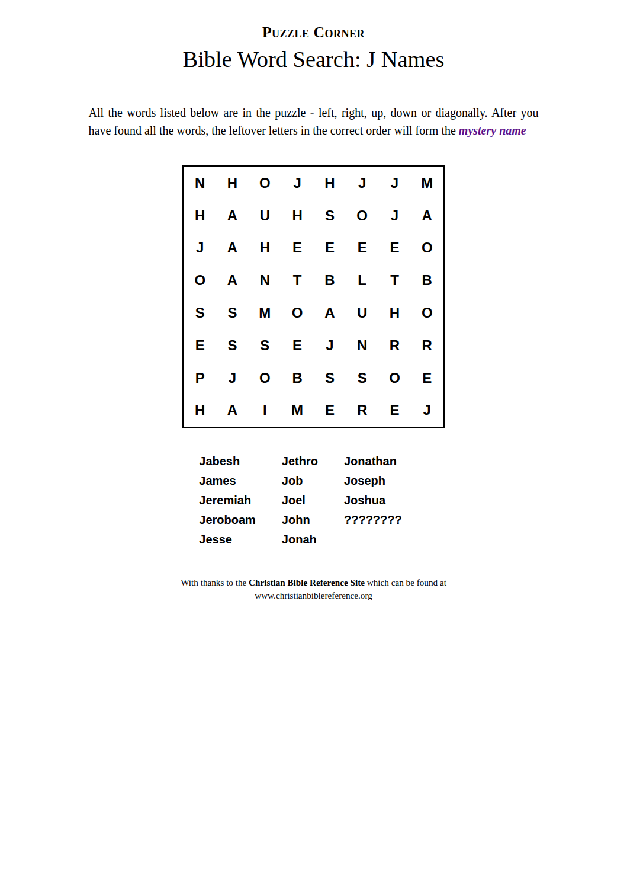Puzzle Corner
Bible Word Search: J Names
All the words listed below are in the puzzle - left, right, up, down or diagonally. After you have found all the words, the leftover letters in the correct order will form the mystery name
| N | H | O | J | H | J | J | M |
| H | A | U | H | S | O | J | A |
| J | A | H | E | E | E | E | O |
| O | A | N | T | B | L | T | B |
| S | S | M | O | A | U | H | O |
| E | S | S | E | J | N | R | R |
| P | J | O | B | S | S | O | E |
| H | A | I | M | E | R | E | J |
| Jabesh | Jethro | Jonathan |
| James | Job | Joseph |
| Jeremiah | Joel | Joshua |
| Jeroboam | John | ???????? |
| Jesse | Jonah | |
With thanks to the Christian Bible Reference Site which can be found at
www.christianbiblereference.org